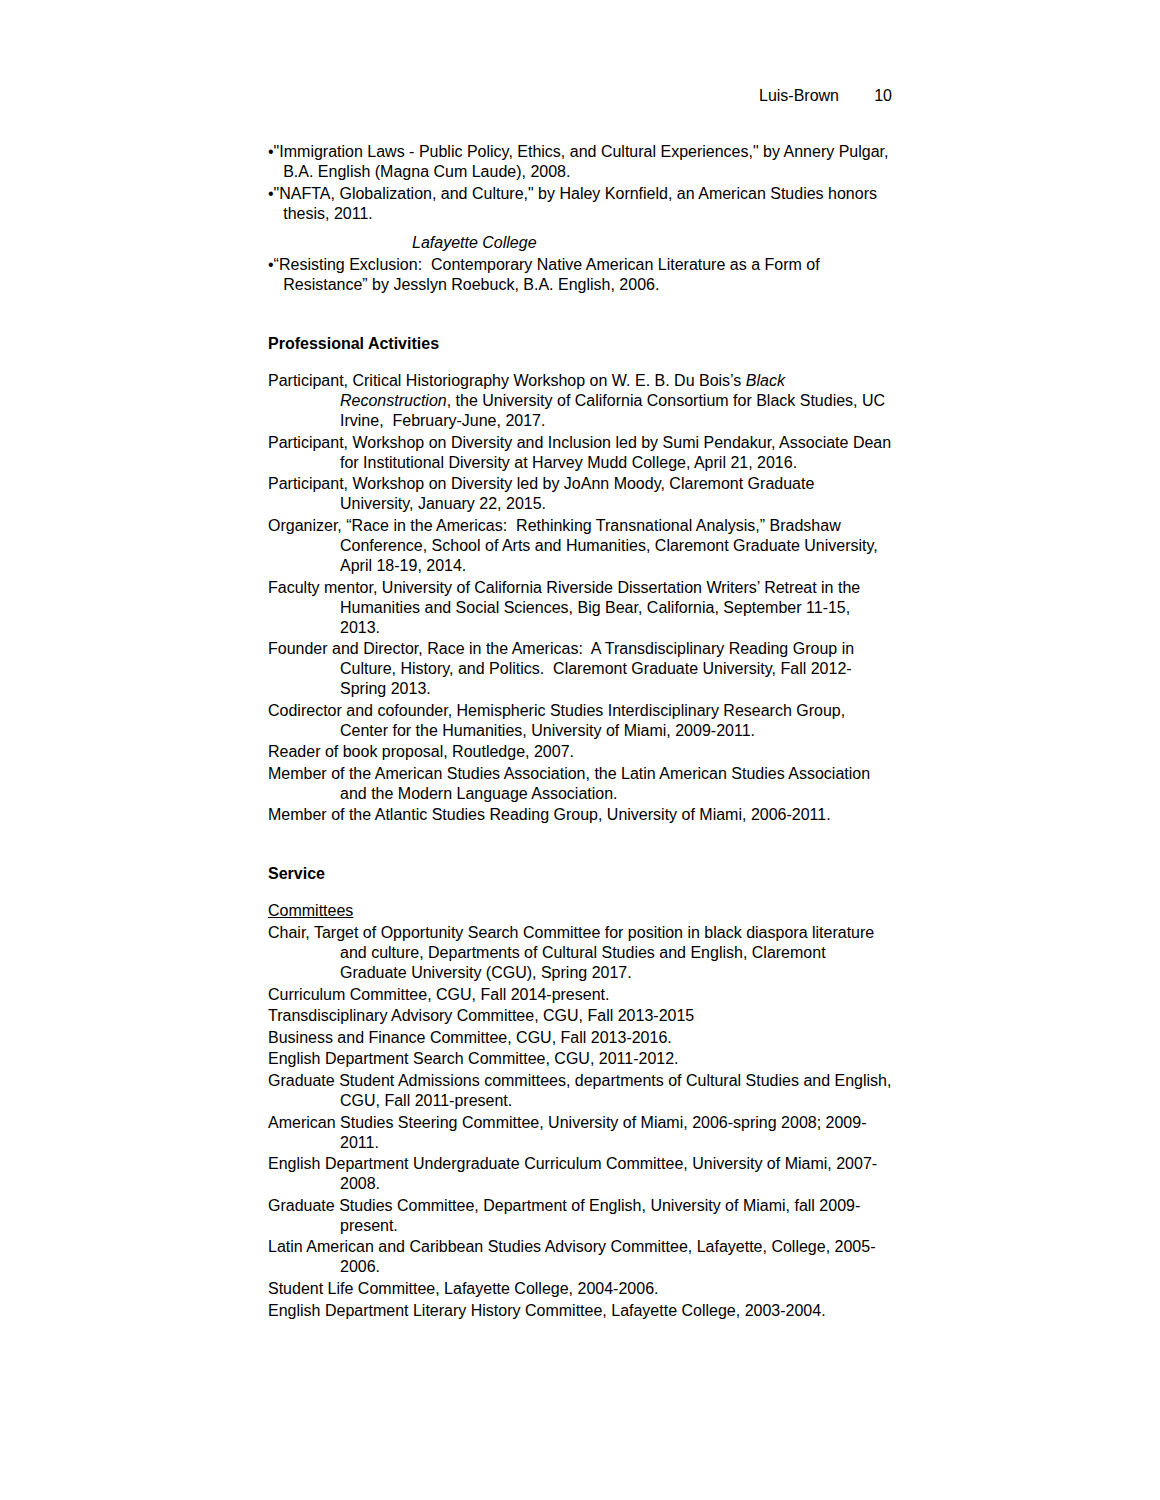Luis-Brown 10
•"Immigration Laws - Public Policy, Ethics, and Cultural Experiences," by Annery Pulgar, B.A. English (Magna Cum Laude), 2008.
•"NAFTA, Globalization, and Culture," by Haley Kornfield, an American Studies honors thesis, 2011.
Lafayette College
•“Resisting Exclusion: Contemporary Native American Literature as a Form of Resistance” by Jesslyn Roebuck, B.A. English, 2006.
Professional Activities
Participant, Critical Historiography Workshop on W. E. B. Du Bois’s Black Reconstruction, the University of California Consortium for Black Studies, UC Irvine, February-June, 2017.
Participant, Workshop on Diversity and Inclusion led by Sumi Pendakur, Associate Dean for Institutional Diversity at Harvey Mudd College, April 21, 2016.
Participant, Workshop on Diversity led by JoAnn Moody, Claremont Graduate University, January 22, 2015.
Organizer, “Race in the Americas: Rethinking Transnational Analysis,” Bradshaw Conference, School of Arts and Humanities, Claremont Graduate University, April 18-19, 2014.
Faculty mentor, University of California Riverside Dissertation Writers’ Retreat in the Humanities and Social Sciences, Big Bear, California, September 11-15, 2013.
Founder and Director, Race in the Americas: A Transdisciplinary Reading Group in Culture, History, and Politics. Claremont Graduate University, Fall 2012-Spring 2013.
Codirector and cofounder, Hemispheric Studies Interdisciplinary Research Group, Center for the Humanities, University of Miami, 2009-2011.
Reader of book proposal, Routledge, 2007.
Member of the American Studies Association, the Latin American Studies Association and the Modern Language Association.
Member of the Atlantic Studies Reading Group, University of Miami, 2006-2011.
Service
Committees
Chair, Target of Opportunity Search Committee for position in black diaspora literature and culture, Departments of Cultural Studies and English, Claremont Graduate University (CGU), Spring 2017.
Curriculum Committee, CGU, Fall 2014-present.
Transdisciplinary Advisory Committee, CGU, Fall 2013-2015
Business and Finance Committee, CGU, Fall 2013-2016.
English Department Search Committee, CGU, 2011-2012.
Graduate Student Admissions committees, departments of Cultural Studies and English, CGU, Fall 2011-present.
American Studies Steering Committee, University of Miami, 2006-spring 2008; 2009-2011.
English Department Undergraduate Curriculum Committee, University of Miami, 2007-2008.
Graduate Studies Committee, Department of English, University of Miami, fall 2009-present.
Latin American and Caribbean Studies Advisory Committee, Lafayette, College, 2005-2006.
Student Life Committee, Lafayette College, 2004-2006.
English Department Literary History Committee, Lafayette College, 2003-2004.